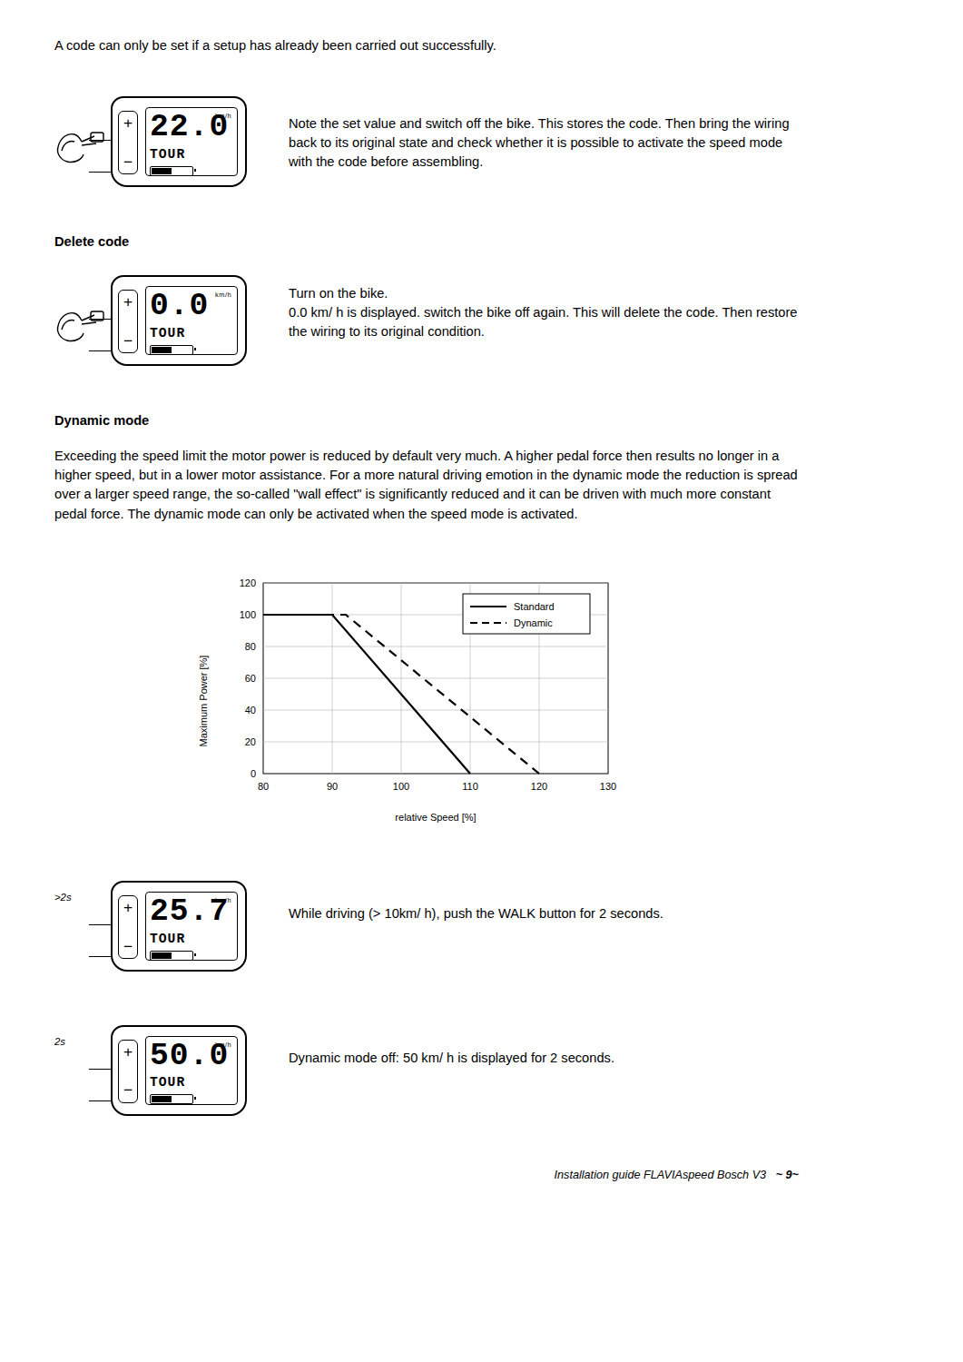A code can only be set if a setup has already been carried out successfully.
+−
km/h
22.0
TOUR
Note the set value and switch off the bike. This stores the code. Then bring the wiring back to its original state and check whether it is possible to activate the speed mode with the code before assembling.
Delete code
+−
km/h
0.0
TOUR
Turn on the bike.
0.0 km/ h is displayed. switch the bike off again. This will delete the code. Then restore the wiring to its original condition.
Dynamic mode
Exceeding the speed limit the motor power is reduced by default very much. A higher pedal force then results no longer in a higher speed, but in a lower motor assistance. For a more natural driving emotion in the dynamic mode the reduction is spread over a larger speed range, the so-called "wall effect" is significantly reduced and it can be driven with much more constant pedal force. The dynamic mode can only be activated when the speed mode is activated.
Maximum Power [%] relative Speed [%] 120 100 80 60 40 20 0 80 90 100 110 120 130 Standard Dynamic
>2s
+−
km/h
25.7
TOUR
While driving (> 10km/ h), push the WALK button for 2 seconds.
2s
+−
km/h
50.0
TOUR
Dynamic mode off: 50 km/ h is displayed for 2 seconds.
Installation guide FLAVIAspeed Bosch V3 ~ 9~